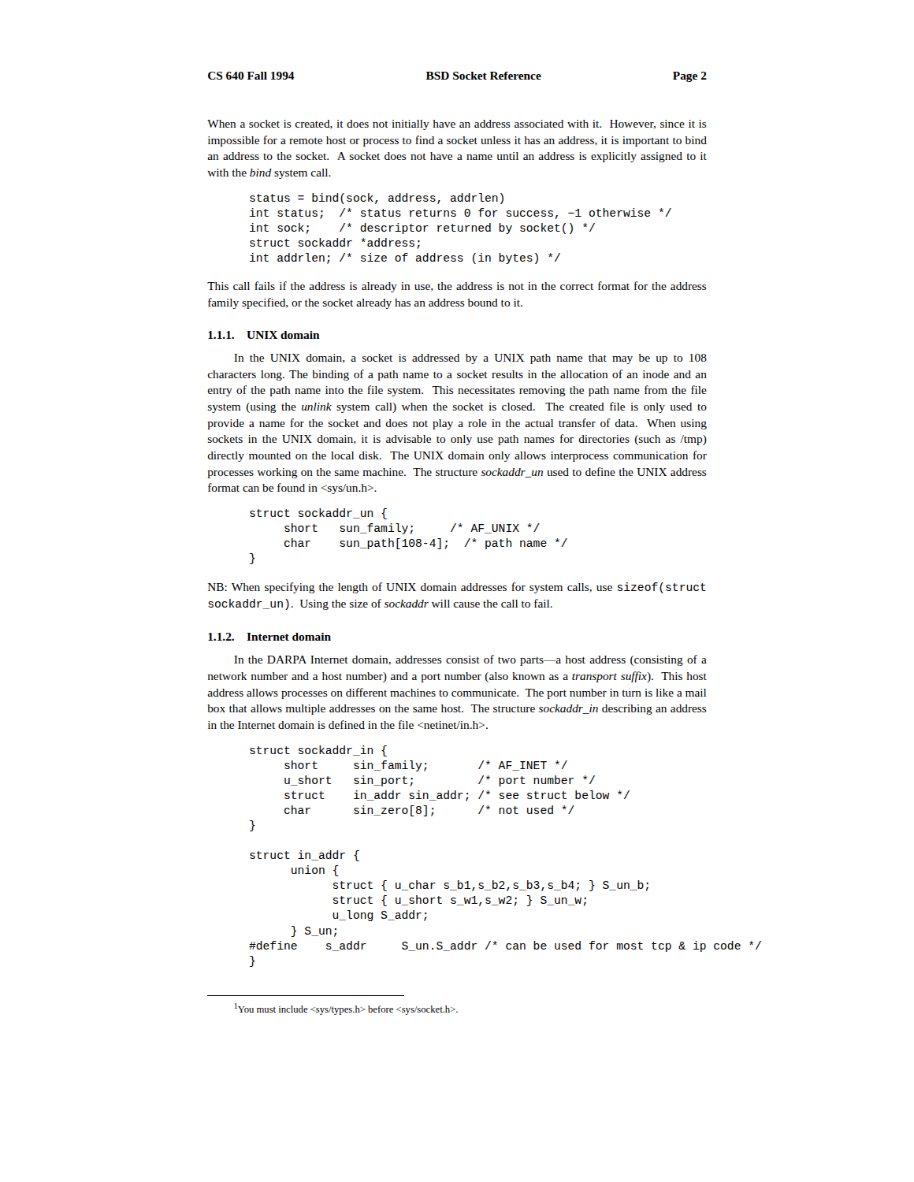CS 640 Fall 1994 BSD Socket Reference Page 2
When a socket is created, it does not initially have an address associated with it. However, since it is impossible for a remote host or process to find a socket unless it has an address, it is important to bind an address to the socket. A socket does not have a name until an address is explicitly assigned to it with the bind system call.
status = bind(sock, address, addrlen)
int status;  /* status returns 0 for success, −1 otherwise */
int sock;    /* descriptor returned by socket() */
struct sockaddr *address;
int addrlen; /* size of address (in bytes) */
This call fails if the address is already in use, the address is not in the correct format for the address family specified, or the socket already has an address bound to it.
1.1.1. UNIX domain
In the UNIX domain, a socket is addressed by a UNIX path name that may be up to 108 characters long. The binding of a path name to a socket results in the allocation of an inode and an entry of the path name into the file system. This necessitates removing the path name from the file system (using the unlink system call) when the socket is closed. The created file is only used to provide a name for the socket and does not play a role in the actual transfer of data. When using sockets in the UNIX domain, it is advisable to only use path names for directories (such as /tmp) directly mounted on the local disk. The UNIX domain only allows interprocess communication for processes working on the same machine. The structure sockaddr_un used to define the UNIX address format can be found in <sys/un.h>.
struct sockaddr_un {
     short   sun_family;     /* AF_UNIX */
     char    sun_path[108-4];  /* path name */
}
NB: When specifying the length of UNIX domain addresses for system calls, use sizeof(struct sockaddr_un). Using the size of sockaddr will cause the call to fail.
1.1.2. Internet domain
In the DARPA Internet domain, addresses consist of two parts—a host address (consisting of a network number and a host number) and a port number (also known as a transport suffix). This host address allows processes on different machines to communicate. The port number in turn is like a mail box that allows multiple addresses on the same host. The structure sockaddr_in describing an address in the Internet domain is defined in the file <netinet/in.h>.
struct sockaddr_in {
     short     sin_family;       /* AF_INET */
     u_short   sin_port;         /* port number */
     struct    in_addr sin_addr; /* see struct below */
     char      sin_zero[8];      /* not used */
}

struct in_addr {
      union {
            struct { u_char s_b1,s_b2,s_b3,s_b4; } S_un_b;
            struct { u_short s_w1,s_w2; } S_un_w;
            u_long S_addr;
      } S_un;
#define    s_addr     S_un.S_addr /* can be used for most tcp & ip code */
}
1You must include <sys/types.h> before <sys/socket.h>.